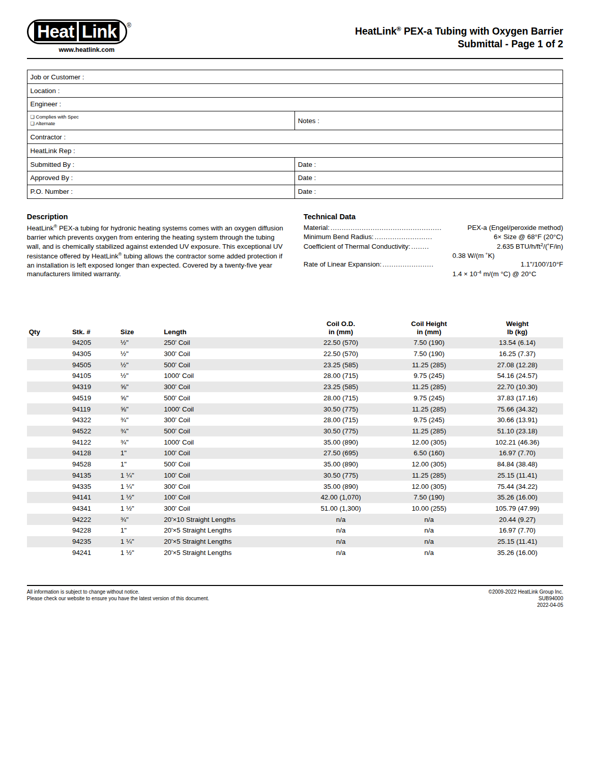Heat Link®
www.heatlink.com
HeatLink® PEX-a Tubing with Oxygen Barrier
Submittal - Page 1 of 2
| Job or Customer : |
| Location : |
| Engineer : |
| ❏ Complies with Spec ❏ Alternate | Notes : |
| Contractor : |
| HeatLink Rep : |
| Submitted By : | Date : |
| Approved By : | Date : |
| P.O. Number : | Date : |
Description
HeatLink® PEX-a tubing for hydronic heating systems comes with an oxygen diffusion barrier which prevents oxygen from entering the heating system through the tubing wall, and is chemically stabilized against extended UV exposure. This exceptional UV resistance offered by HeatLink® tubing allows the contractor some added protection if an installation is left exposed longer than expected. Covered by a twenty-five year manufacturers limited warranty.
Technical Data
Material: .................................................. PEX-a (Engel/peroxide method)
Minimum Bend Radius: .......................... 6× Size @ 68°F (20°C)
Coefficient of Thermal Conductivity: ........ 2.635 BTU/h/ft2/(˚F/in)
0.38 W/(m ˚K)
Rate of Linear Expansion: ....................... 1.1"/100'/10°F
1.4 × 10-4 m/(m °C) @ 20°C
| Qty | Stk. # | Size | Length | Coil O.D. in (mm) | Coil Height in (mm) | Weight lb (kg) |
| --- | --- | --- | --- | --- | --- | --- |
| | 94205 | ½" | 250' Coil | 22.50 (570) | 7.50 (190) | 13.54 (6.14) |
| | 94305 | ½" | 300' Coil | 22.50 (570) | 7.50 (190) | 16.25 (7.37) |
| | 94505 | ½" | 500' Coil | 23.25 (585) | 11.25 (285) | 27.08 (12.28) |
| | 94105 | ½" | 1000' Coil | 28.00 (715) | 9.75 (245) | 54.16 (24.57) |
| | 94319 | ⅝" | 300' Coil | 23.25 (585) | 11.25 (285) | 22.70 (10.30) |
| | 94519 | ⅝" | 500' Coil | 28.00 (715) | 9.75 (245) | 37.83 (17.16) |
| | 94119 | ⅝" | 1000' Coil | 30.50 (775) | 11.25 (285) | 75.66 (34.32) |
| | 94322 | ¾" | 300' Coil | 28.00 (715) | 9.75 (245) | 30.66 (13.91) |
| | 94522 | ¾" | 500' Coil | 30.50 (775) | 11.25 (285) | 51.10 (23.18) |
| | 94122 | ¾" | 1000' Coil | 35.00 (890) | 12.00 (305) | 102.21 (46.36) |
| | 94128 | 1" | 100' Coil | 27.50 (695) | 6.50 (160) | 16.97 (7.70) |
| | 94528 | 1" | 500' Coil | 35.00 (890) | 12.00 (305) | 84.84 (38.48) |
| | 94135 | 1 ¼" | 100' Coil | 30.50 (775) | 11.25 (285) | 25.15 (11.41) |
| | 94335 | 1 ¼" | 300' Coil | 35.00 (890) | 12.00 (305) | 75.44 (34.22) |
| | 94141 | 1 ½" | 100' Coil | 42.00 (1,070) | 7.50 (190) | 35.26 (16.00) |
| | 94341 | 1 ½" | 300' Coil | 51.00 (1,300) | 10.00 (255) | 105.79 (47.99) |
| | 94222 | ¾" | 20'×10 Straight Lengths | n/a | n/a | 20.44 (9.27) |
| | 94228 | 1" | 20'×5 Straight Lengths | n/a | n/a | 16.97 (7.70) |
| | 94235 | 1 ¼" | 20'×5 Straight Lengths | n/a | n/a | 25.15 (11.41) |
| | 94241 | 1 ½" | 20'×5 Straight Lengths | n/a | n/a | 35.26 (16.00) |
All information is subject to change without notice.
Please check our website to ensure you have the latest version of this document.
©2009-2022 HeatLink Group Inc.
SUB94000
2022-04-05